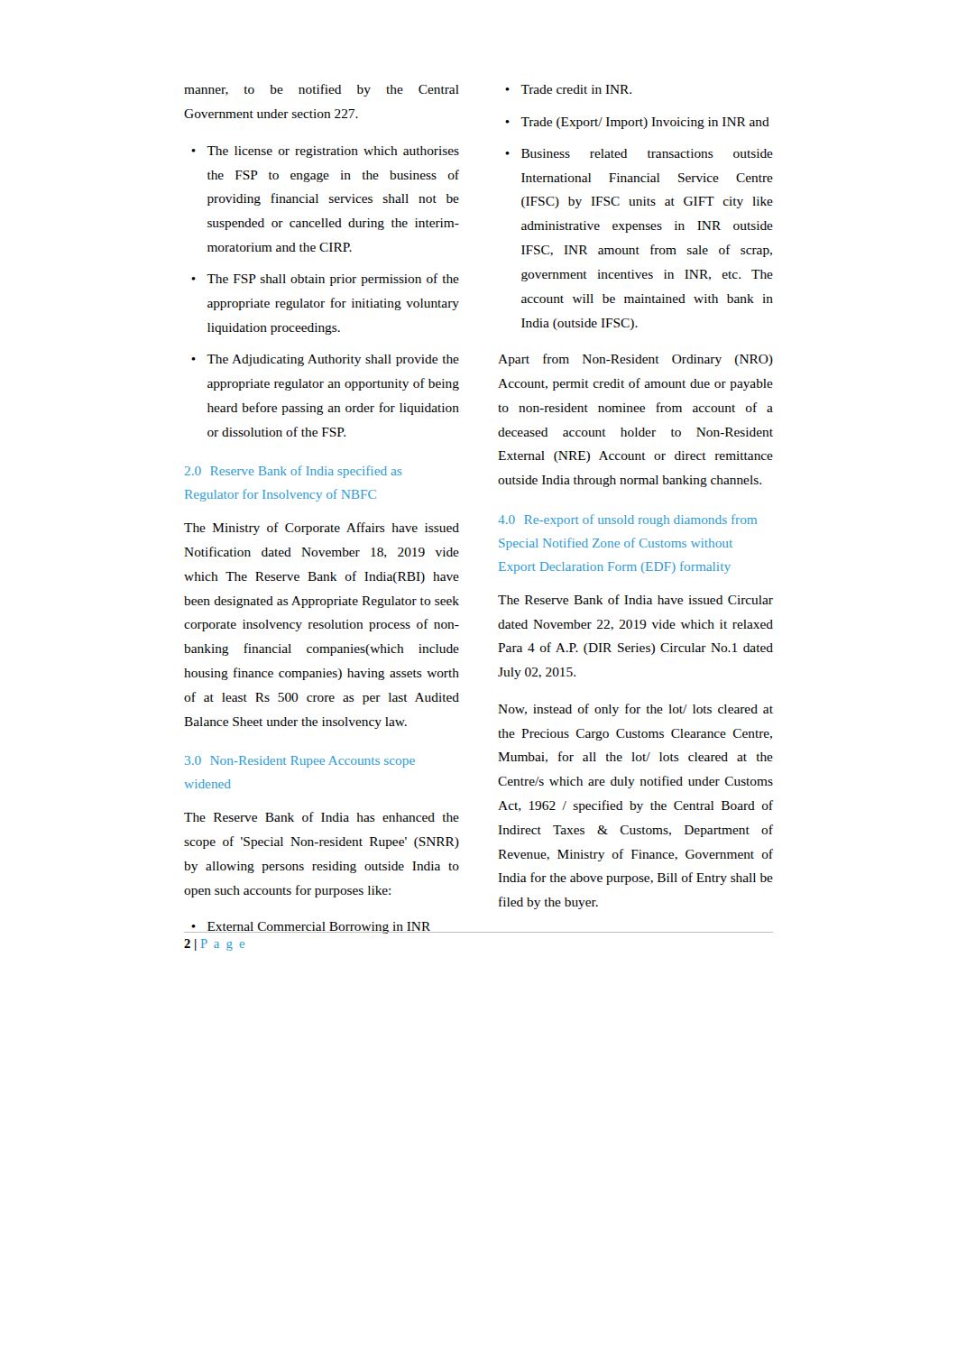manner, to be notified by the Central Government under section 227.
The license or registration which authorises the FSP to engage in the business of providing financial services shall not be suspended or cancelled during the interim-moratorium and the CIRP.
The FSP shall obtain prior permission of the appropriate regulator for initiating voluntary liquidation proceedings.
The Adjudicating Authority shall provide the appropriate regulator an opportunity of being heard before passing an order for liquidation or dissolution of the FSP.
2.0 Reserve Bank of India specified as Regulator for Insolvency of NBFC
The Ministry of Corporate Affairs have issued Notification dated November 18, 2019 vide which The Reserve Bank of India(RBI) have been designated as Appropriate Regulator to seek corporate insolvency resolution process of non-banking financial companies(which include housing finance companies) having assets worth of at least Rs 500 crore as per last Audited Balance Sheet under the insolvency law.
3.0 Non-Resident Rupee Accounts scope widened
The Reserve Bank of India has enhanced the scope of 'Special Non-resident Rupee' (SNRR) by allowing persons residing outside India to open such accounts for purposes like:
External Commercial Borrowing in INR
Trade credit in INR.
Trade (Export/ Import) Invoicing in INR and
Business related transactions outside International Financial Service Centre (IFSC) by IFSC units at GIFT city like administrative expenses in INR outside IFSC, INR amount from sale of scrap, government incentives in INR, etc. The account will be maintained with bank in India (outside IFSC).
Apart from Non-Resident Ordinary (NRO) Account, permit credit of amount due or payable to non-resident nominee from account of a deceased account holder to Non-Resident External (NRE) Account or direct remittance outside India through normal banking channels.
4.0 Re-export of unsold rough diamonds from Special Notified Zone of Customs without Export Declaration Form (EDF) formality
The Reserve Bank of India have issued Circular dated November 22, 2019 vide which it relaxed Para 4 of A.P. (DIR Series) Circular No.1 dated July 02, 2015.
Now, instead of only for the lot/ lots cleared at the Precious Cargo Customs Clearance Centre, Mumbai, for all the lot/ lots cleared at the Centre/s which are duly notified under Customs Act, 1962 / specified by the Central Board of Indirect Taxes & Customs, Department of Revenue, Ministry of Finance, Government of India for the above purpose, Bill of Entry shall be filed by the buyer.
2 | P a g e